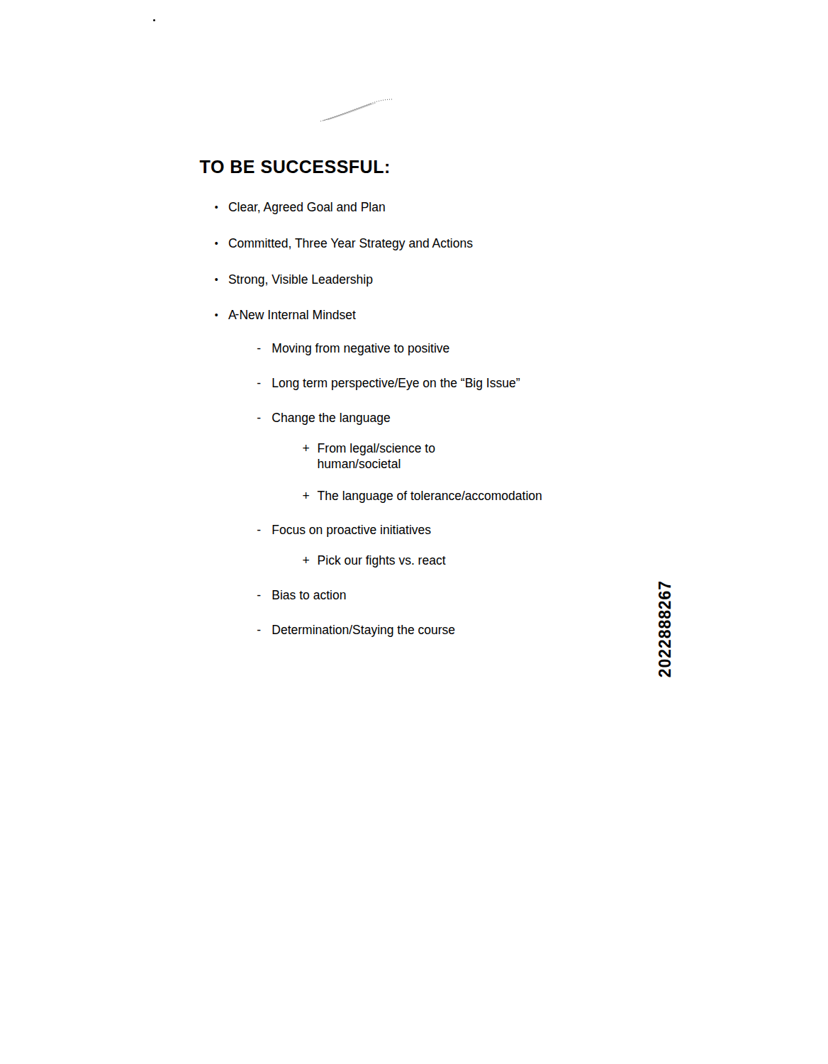TO BE SUCCESSFUL:
Clear, Agreed Goal and Plan
Committed, Three Year Strategy and Actions
Strong, Visible Leadership
A New Internal Mindset -
Moving from negative to positive
Long term perspective/Eye on the “Big Issue”
Change the language
From legal/science to
human/societal
The language of tolerance/accomodation
Focus on proactive initiatives
Pick our fights vs. react
Bias to action
Determination/Staying the course
2022888267